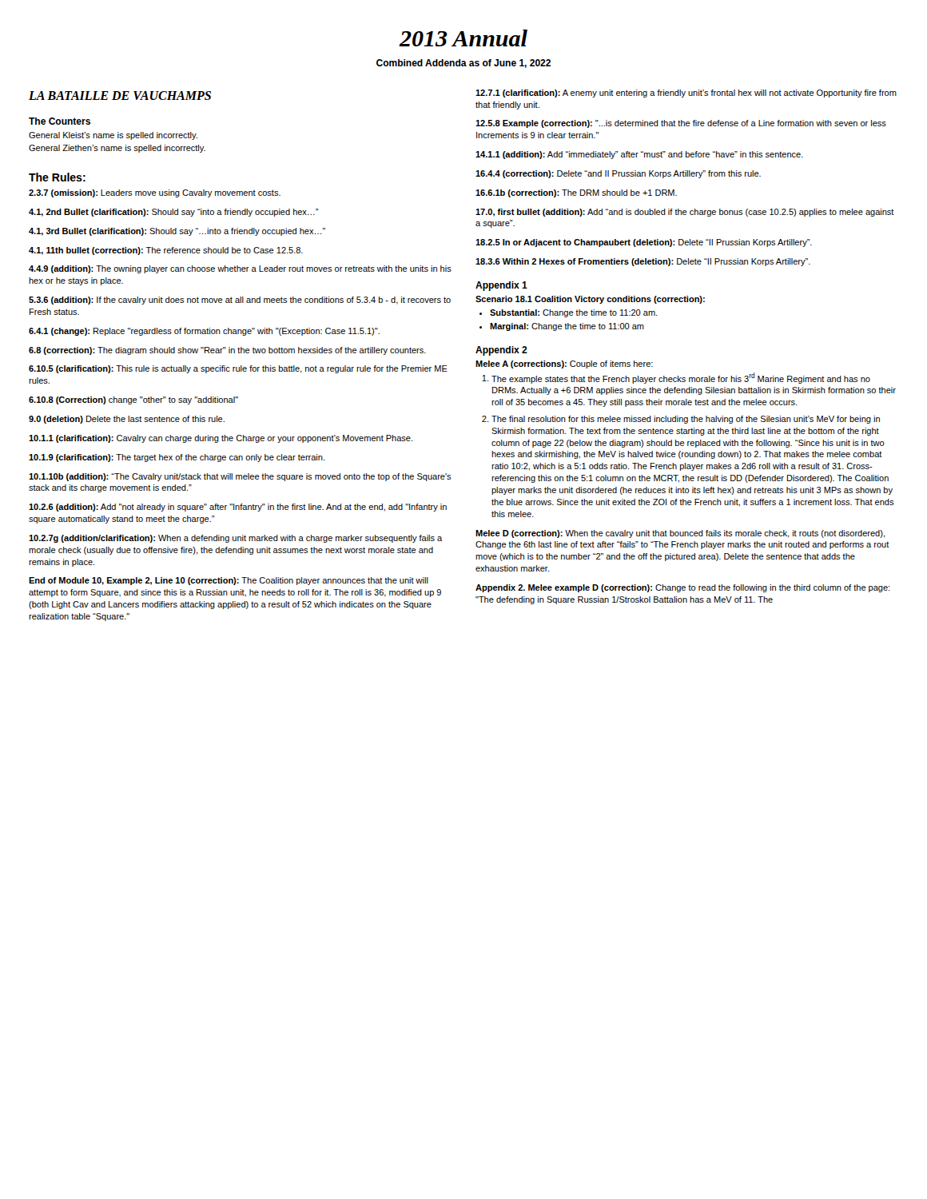2013 Annual
Combined Addenda as of June 1, 2022
LA BATAILLE DE VAUCHAMPS
The Counters
General Kleist’s name is spelled incorrectly.
General Ziethen’s name is spelled incorrectly.
The Rules:
2.3.7 (omission): Leaders move using Cavalry movement costs.
4.1, 2nd Bullet (clarification): Should say “into a friendly occupied hex…”
4.1, 3rd Bullet (clarification): Should say “…into a friendly occupied hex…”
4.1, 11th bullet (correction): The reference should be to Case 12.5.8.
4.4.9 (addition): The owning player can choose whether a Leader rout moves or retreats with the units in his hex or he stays in place.
5.3.6 (addition): If the cavalry unit does not move at all and meets the conditions of 5.3.4 b - d, it recovers to Fresh status.
6.4.1 (change): Replace "regardless of formation change" with "(Exception: Case 11.5.1)".
6.8 (correction): The diagram should show "Rear" in the two bottom hexsides of the artillery counters.
6.10.5 (clarification): This rule is actually a specific rule for this battle, not a regular rule for the Premier ME rules.
6.10.8 (Correction) change "other" to say "additional"
9.0 (deletion) Delete the last sentence of this rule.
10.1.1 (clarification): Cavalry can charge during the Charge or your opponent’s Movement Phase.
10.1.9 (clarification): The target hex of the charge can only be clear terrain.
10.1.10b (addition): “The Cavalry unit/stack that will melee the square is moved onto the top of the Square's stack and its charge movement is ended.”
10.2.6 (addition): Add "not already in square" after "Infantry" in the first line. And at the end, add "Infantry in square automatically stand to meet the charge.”
10.2.7g (addition/clarification): When a defending unit marked with a charge marker subsequently fails a morale check (usually due to offensive fire), the defending unit assumes the next worst morale state and remains in place.
End of Module 10, Example 2, Line 10 (correction): The Coalition player announces that the unit will attempt to form Square, and since this is a Russian unit, he needs to roll for it. The roll is 36, modified up 9 (both Light Cav and Lancers modifiers attacking applied) to a result of 52 which indicates on the Square realization table “Square."
12.7.1 (clarification): A enemy unit entering a friendly unit’s frontal hex will not activate Opportunity fire from that friendly unit.
12.5.8 Example (correction): "...is determined that the fire defense of a Line formation with seven or less Increments is 9 in clear terrain."
14.1.1 (addition): Add “immediately” after “must” and before “have” in this sentence.
16.4.4 (correction): Delete “and II Prussian Korps Artillery” from this rule.
16.6.1b (correction): The DRM should be +1 DRM.
17.0, first bullet (addition): Add “and is doubled if the charge bonus (case 10.2.5) applies to melee against a square”.
18.2.5 In or Adjacent to Champaubert (deletion): Delete “II Prussian Korps Artillery”.
18.3.6 Within 2 Hexes of Fromentiers (deletion): Delete “II Prussian Korps Artillery”.
Appendix 1
Scenario 18.1 Coalition Victory conditions (correction):
Substantial: Change the time to 11:20 am.
Marginal: Change the time to 11:00 am
Appendix 2
Melee A (corrections): Couple of items here:
The example states that the French player checks morale for his 3rd Marine Regiment and has no DRMs. Actually a +6 DRM applies since the defending Silesian battalion is in Skirmish formation so their roll of 35 becomes a 45. They still pass their morale test and the melee occurs.
The final resolution for this melee missed including the halving of the Silesian unit’s MeV for being in Skirmish formation. The text from the sentence starting at the third last line at the bottom of the right column of page 22 (below the diagram) should be replaced with the following. “Since his unit is in two hexes and skirmishing, the MeV is halved twice (rounding down) to 2. That makes the melee combat ratio 10:2, which is a 5:1 odds ratio. The French player makes a 2d6 roll with a result of 31. Cross-referencing this on the 5:1 column on the MCRT, the result is DD (Defender Disordered). The Coalition player marks the unit disordered (he reduces it into its left hex) and retreats his unit 3 MPs as shown by the blue arrows. Since the unit exited the ZOI of the French unit, it suffers a 1 increment loss. That ends this melee.
Melee D (correction): When the cavalry unit that bounced fails its morale check, it routs (not disordered), Change the 6th last line of text after “fails” to “The French player marks the unit routed and performs a rout move (which is to the number “2” and the off the pictured area). Delete the sentence that adds the exhaustion marker.
Appendix 2. Melee example D (correction): Change to read the following in the third column of the page: "The defending in Square Russian 1/Stroskol Battalion has a MeV of 11. The